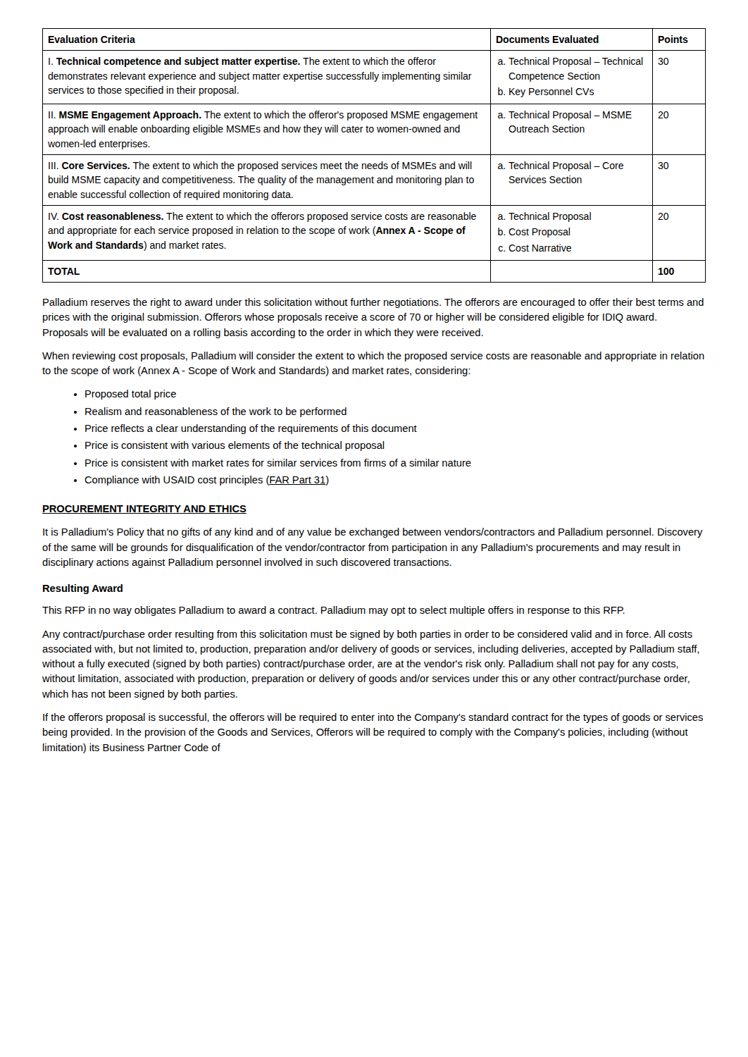| Evaluation Criteria | Documents Evaluated | Points |
| --- | --- | --- |
| I. Technical competence and subject matter expertise. The extent to which the offeror demonstrates relevant experience and subject matter expertise successfully implementing similar services to those specified in their proposal. | Technical Proposal – Technical Competence Section Key Personnel CVs | 30 |
| II. MSME Engagement Approach. The extent to which the offeror's proposed MSME engagement approach will enable onboarding eligible MSMEs and how they will cater to women-owned and women-led enterprises. | Technical Proposal – MSME Outreach Section | 20 |
| III. Core Services. The extent to which the proposed services meet the needs of MSMEs and will build MSME capacity and competitiveness. The quality of the management and monitoring plan to enable successful collection of required monitoring data. | Technical Proposal – Core Services Section | 30 |
| IV. Cost reasonableness. The extent to which the offerors proposed service costs are reasonable and appropriate for each service proposed in relation to the scope of work ( Annex A - Scope of Work and Standards ) and market rates. | Technical Proposal Cost Proposal Cost Narrative | 20 |
| TOTAL | | 100 |
Palladium reserves the right to award under this solicitation without further negotiations. The offerors are encouraged to offer their best terms and prices with the original submission. Offerors whose proposals receive a score of 70 or higher will be considered eligible for IDIQ award. Proposals will be evaluated on a rolling basis according to the order in which they were received.
When reviewing cost proposals, Palladium will consider the extent to which the proposed service costs are reasonable and appropriate in relation to the scope of work (Annex A - Scope of Work and Standards) and market rates, considering:
Proposed total price
Realism and reasonableness of the work to be performed
Price reflects a clear understanding of the requirements of this document
Price is consistent with various elements of the technical proposal
Price is consistent with market rates for similar services from firms of a similar nature
Compliance with USAID cost principles (FAR Part 31)
PROCUREMENT INTEGRITY AND ETHICS
It is Palladium's Policy that no gifts of any kind and of any value be exchanged between vendors/contractors and Palladium personnel. Discovery of the same will be grounds for disqualification of the vendor/contractor from participation in any Palladium's procurements and may result in disciplinary actions against Palladium personnel involved in such discovered transactions.
Resulting Award
This RFP in no way obligates Palladium to award a contract. Palladium may opt to select multiple offers in response to this RFP.
Any contract/purchase order resulting from this solicitation must be signed by both parties in order to be considered valid and in force. All costs associated with, but not limited to, production, preparation and/or delivery of goods or services, including deliveries, accepted by Palladium staff, without a fully executed (signed by both parties) contract/purchase order, are at the vendor's risk only. Palladium shall not pay for any costs, without limitation, associated with production, preparation or delivery of goods and/or services under this or any other contract/purchase order, which has not been signed by both parties.
If the offerors proposal is successful, the offerors will be required to enter into the Company's standard contract for the types of goods or services being provided. In the provision of the Goods and Services, Offerors will be required to comply with the Company's policies, including (without limitation) its Business Partner Code of